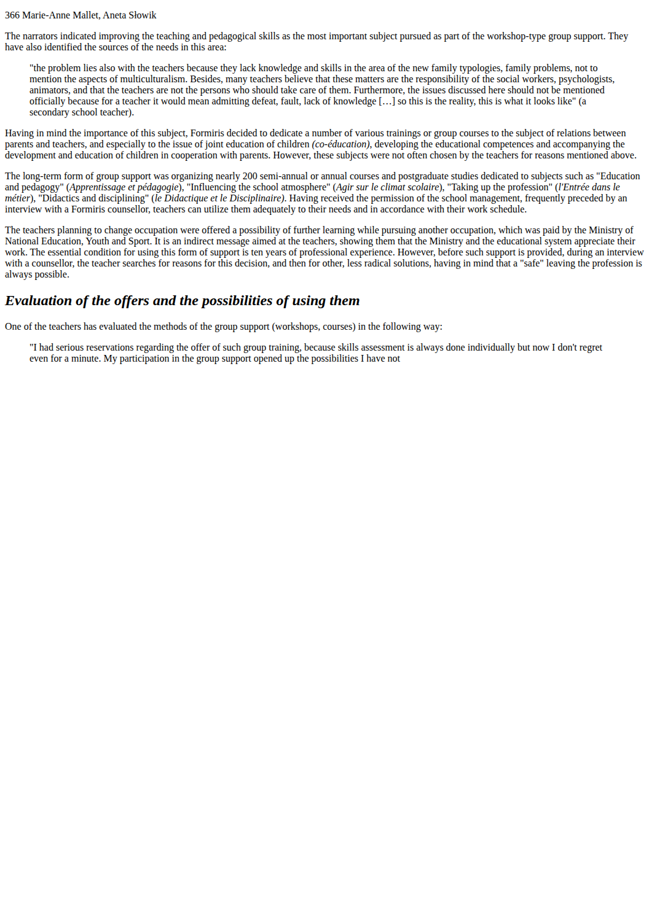366 Marie-Anne Mallet, Aneta Słowik
The narrators indicated improving the teaching and pedagogical skills as the most important subject pursued as part of the workshop-type group support. They have also identified the sources of the needs in this area:
"the problem lies also with the teachers because they lack knowledge and skills in the area of the new family typologies, family problems, not to mention the aspects of multiculturalism. Besides, many teachers believe that these matters are the responsibility of the social workers, psychologists, animators, and that the teachers are not the persons who should take care of them. Furthermore, the issues discussed here should not be mentioned officially because for a teacher it would mean admitting defeat, fault, lack of knowledge […] so this is the reality, this is what it looks like" (a secondary school teacher).
Having in mind the importance of this subject, Formiris decided to dedicate a number of various trainings or group courses to the subject of relations between parents and teachers, and especially to the issue of joint education of children (co-éducation), developing the educational competences and accompanying the development and education of children in cooperation with parents. However, these subjects were not often chosen by the teachers for reasons mentioned above.
The long-term form of group support was organizing nearly 200 semi-annual or annual courses and postgraduate studies dedicated to subjects such as "Education and pedagogy" (Apprentissage et pédagogie), "Influencing the school atmosphere" (Agir sur le climat scolaire), "Taking up the profession" (l'Entrée dans le métier), "Didactics and disciplining" (le Didactique et le Disciplinaire). Having received the permission of the school management, frequently preceded by an interview with a Formiris counsellor, teachers can utilize them adequately to their needs and in accordance with their work schedule.
The teachers planning to change occupation were offered a possibility of further learning while pursuing another occupation, which was paid by the Ministry of National Education, Youth and Sport. It is an indirect message aimed at the teachers, showing them that the Ministry and the educational system appreciate their work. The essential condition for using this form of support is ten years of professional experience. However, before such support is provided, during an interview with a counsellor, the teacher searches for reasons for this decision, and then for other, less radical solutions, having in mind that a "safe" leaving the profession is always possible.
Evaluation of the offers and the possibilities of using them
One of the teachers has evaluated the methods of the group support (workshops, courses) in the following way:
"I had serious reservations regarding the offer of such group training, because skills assessment is always done individually but now I don't regret even for a minute. My participation in the group support opened up the possibilities I have not